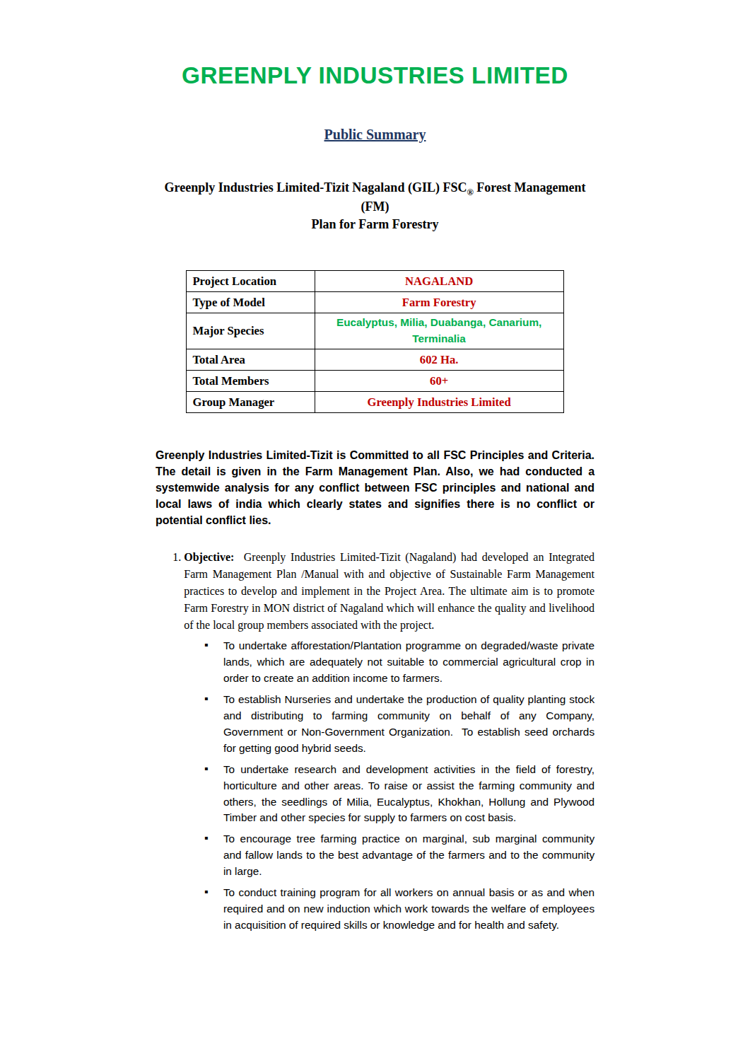GREENPLY INDUSTRIES LIMITED
Public Summary
Greenply Industries Limited-Tizit Nagaland (GIL) FSC® Forest Management (FM)
Plan for Farm Forestry
| Project Location | NAGALAND |
| Type of Model | Farm Forestry |
| Major Species | Eucalyptus, Milia, Duabanga, Canarium, Terminalia |
| Total Area | 602 Ha. |
| Total Members | 60+ |
| Group Manager | Greenply Industries Limited |
Greenply Industries Limited-Tizit is Committed to all FSC Principles and Criteria. The detail is given in the Farm Management Plan. Also, we had conducted a systemwide analysis for any conflict between FSC principles and national and local laws of india which clearly states and signifies there is no conflict or potential conflict lies.
Objective: Greenply Industries Limited-Tizit (Nagaland) had developed an Integrated Farm Management Plan /Manual with and objective of Sustainable Farm Management practices to develop and implement in the Project Area. The ultimate aim is to promote Farm Forestry in MON district of Nagaland which will enhance the quality and livelihood of the local group members associated with the project.
To undertake afforestation/Plantation programme on degraded/waste private lands, which are adequately not suitable to commercial agricultural crop in order to create an addition income to farmers.
To establish Nurseries and undertake the production of quality planting stock and distributing to farming community on behalf of any Company, Government or Non-Government Organization. To establish seed orchards for getting good hybrid seeds.
To undertake research and development activities in the field of forestry, horticulture and other areas. To raise or assist the farming community and others, the seedlings of Milia, Eucalyptus, Khokhan, Hollung and Plywood Timber and other species for supply to farmers on cost basis.
To encourage tree farming practice on marginal, sub marginal community and fallow lands to the best advantage of the farmers and to the community in large.
To conduct training program for all workers on annual basis or as and when required and on new induction which work towards the welfare of employees in acquisition of required skills or knowledge and for health and safety.